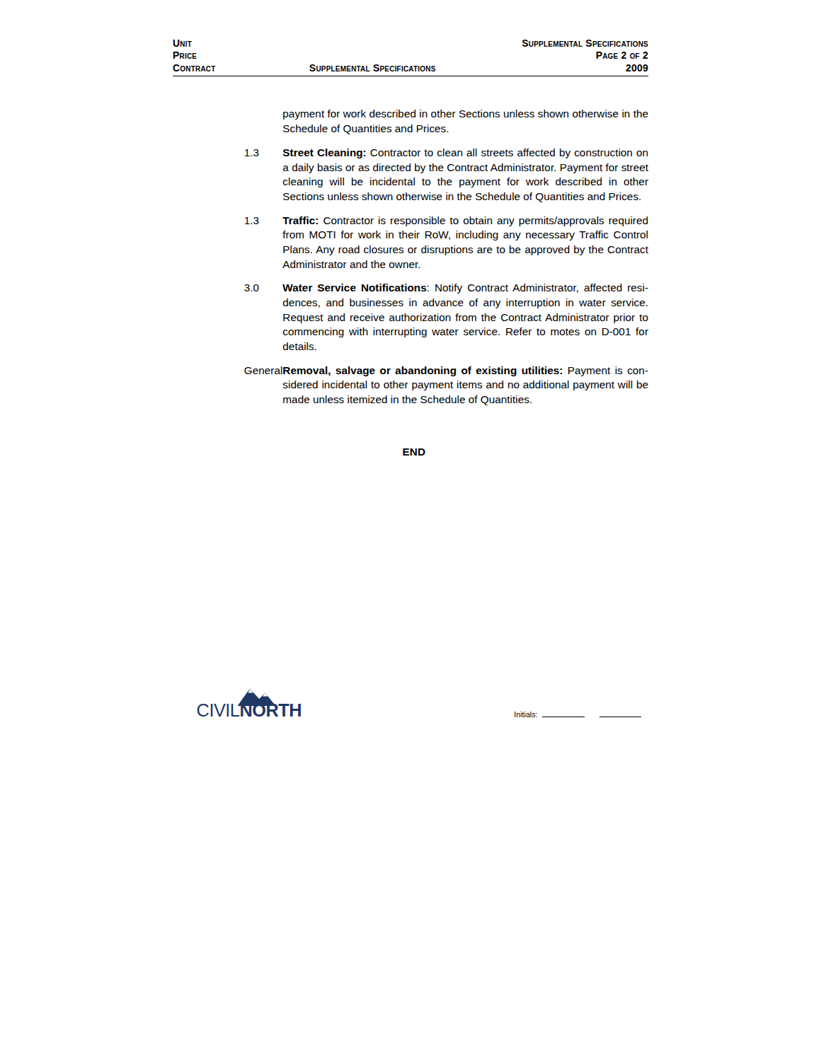| Unit Price Contract | Supplemental Specifications | Supplemental Specifications |
| Page 2 of 2 |
| 2009 |
| | payment for work described in other Sections unless shown otherwise in the Schedule of Quantities and Prices. |
| 1.3 | Street Cleaning: Contractor to clean all streets affected by construction on a daily basis or as directed by the Contract Administrator. Payment for street cleaning will be incidental to the payment for work described in other Sections unless shown otherwise in the Schedule of Quantities and Prices. |
| 1.3 | Traffic: Contractor is responsible to obtain any permits/approvals required from MOTI for work in their RoW, including any necessary Traffic Control Plans. Any road closures or disruptions are to be approved by the Contract Administrator and the owner. |
| 3.0 | Water Service Notifications : Notify Contract Administrator, affected residences, and businesses in advance of any interruption in water service. Request and receive authorization from the Contract Administrator prior to commencing with interrupting water service. Refer to motes on D-001 for details. |
| General | Removal, salvage or abandoning of existing utilities: Payment is considered incidental to other payment items and no additional payment will be made unless itemized in the Schedule of Quantities. |
END
CIVIL NORTH
Initials: